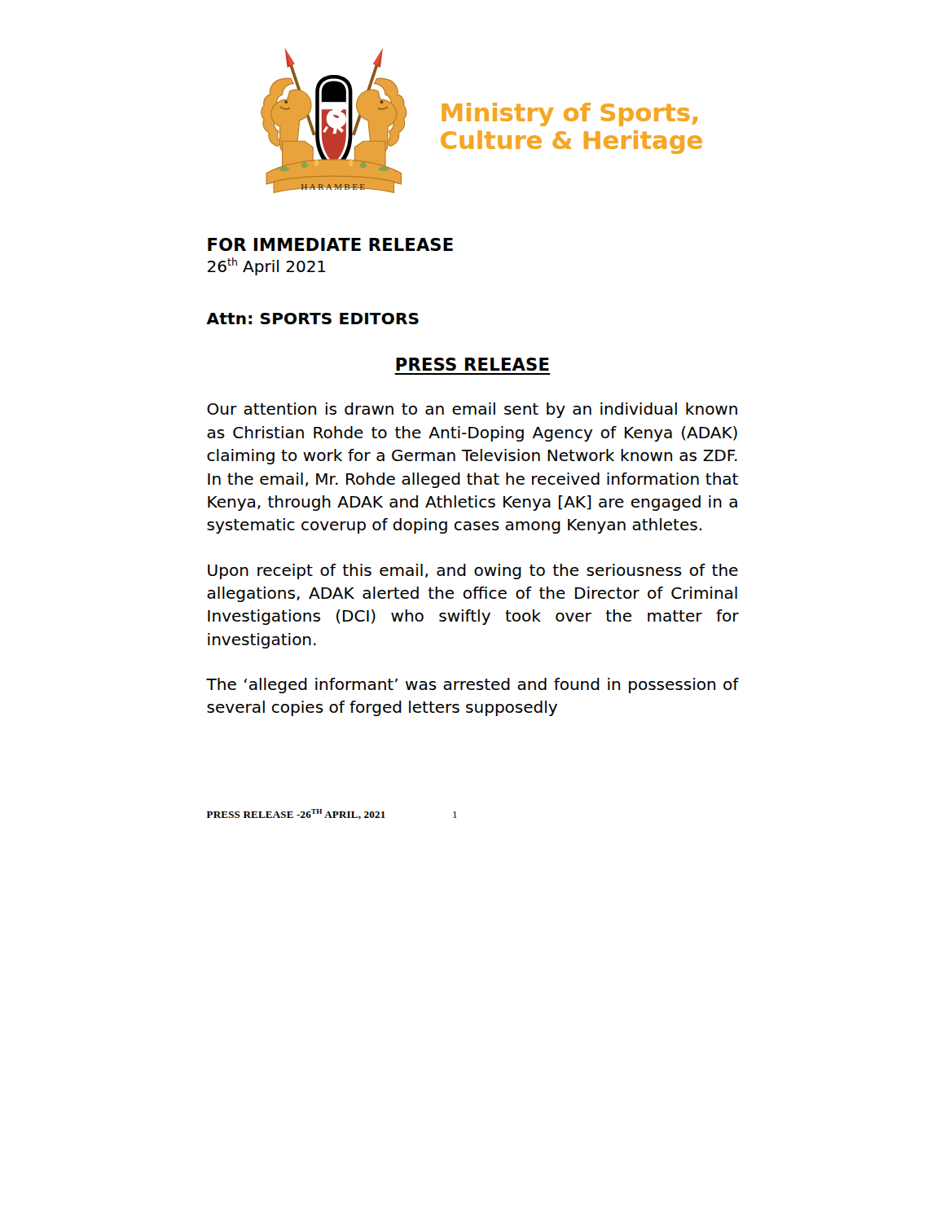HARAMBEE
Ministry of Sports,
Culture & Heritage
FOR IMMEDIATE RELEASE
26th April 2021
Attn: SPORTS EDITORS
PRESS RELEASE
Our attention is drawn to an email sent by an individual known as Christian Rohde to the Anti-Doping Agency of Kenya (ADAK) claiming to work for a German Television Network known as ZDF. In the email, Mr. Rohde alleged that he received information that Kenya, through ADAK and Athletics Kenya [AK] are engaged in a systematic coverup of doping cases among Kenyan athletes.
Upon receipt of this email, and owing to the seriousness of the allegations, ADAK alerted the office of the Director of Criminal Investigations (DCI) who swiftly took over the matter for investigation.
The ‘alleged informant’ was arrested and found in possession of several copies of forged letters supposedly
PRESS RELEASE -26TH APRIL, 2021 1